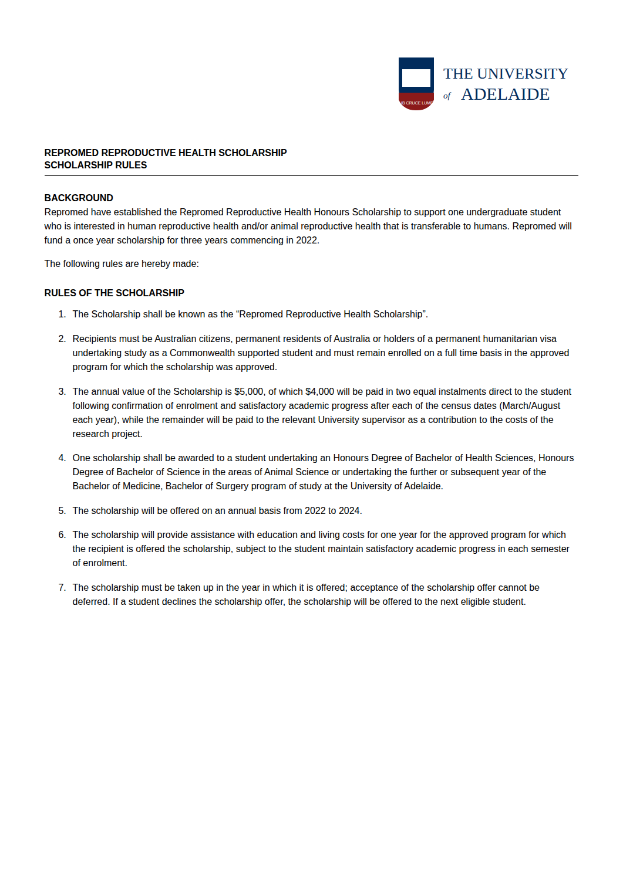Repromed Reproductive Health Scholarship
Scholarship Rules
Background
Repromed have established the Repromed Reproductive Health Honours Scholarship to support one undergraduate student who is interested in human reproductive health and/or animal reproductive health that is transferable to humans. Repromed will fund a once year scholarship for three years commencing in 2022.
The following rules are hereby made:
Rules of the Scholarship
The Scholarship shall be known as the “Repromed Reproductive Health Scholarship”.
Recipients must be Australian citizens, permanent residents of Australia or holders of a permanent humanitarian visa undertaking study as a Commonwealth supported student and must remain enrolled on a full time basis in the approved program for which the scholarship was approved.
The annual value of the Scholarship is $5,000, of which $4,000 will be paid in two equal instalments direct to the student following confirmation of enrolment and satisfactory academic progress after each of the census dates (March/August each year), while the remainder will be paid to the relevant University supervisor as a contribution to the costs of the research project.
One scholarship shall be awarded to a student undertaking an Honours Degree of Bachelor of Health Sciences, Honours Degree of Bachelor of Science in the areas of Animal Science or undertaking the further or subsequent year of the Bachelor of Medicine, Bachelor of Surgery program of study at the University of Adelaide.
The scholarship will be offered on an annual basis from 2022 to 2024.
The scholarship will provide assistance with education and living costs for one year for the approved program for which the recipient is offered the scholarship, subject to the student maintain satisfactory academic progress in each semester of enrolment.
The scholarship must be taken up in the year in which it is offered; acceptance of the scholarship offer cannot be deferred. If a student declines the scholarship offer, the scholarship will be offered to the next eligible student.